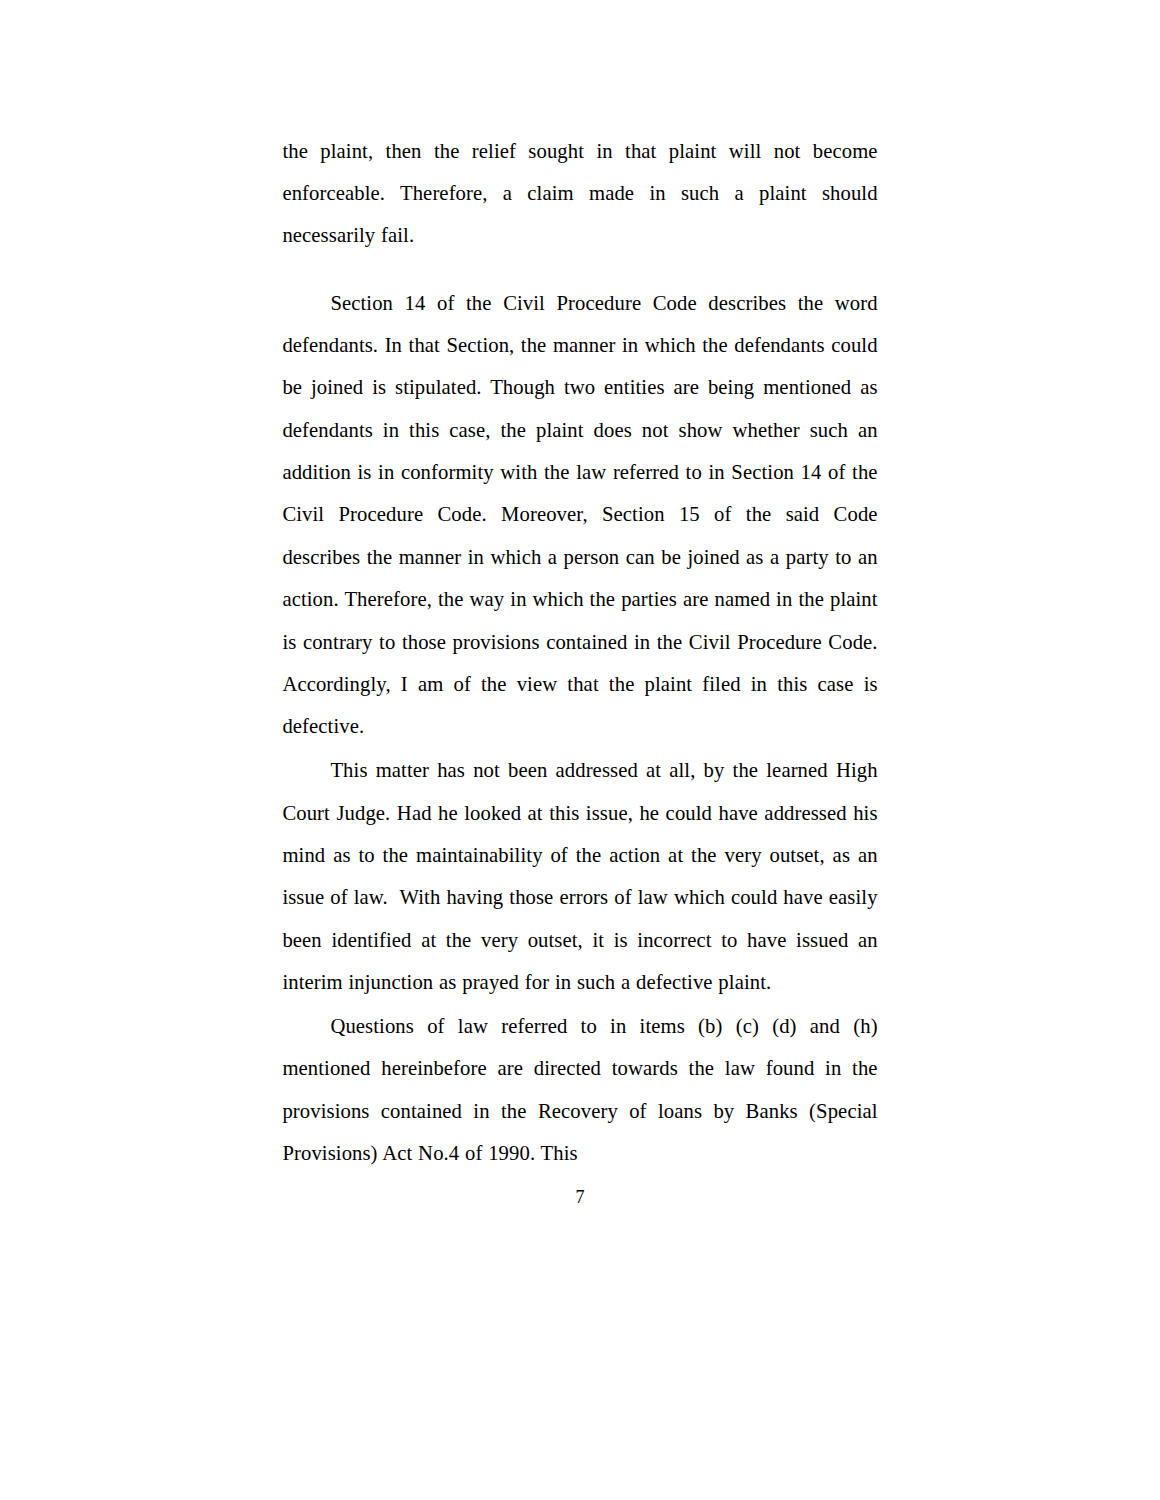the plaint, then the relief sought in that plaint will not become enforceable. Therefore, a claim made in such a plaint should necessarily fail.
Section 14 of the Civil Procedure Code describes the word defendants. In that Section, the manner in which the defendants could be joined is stipulated. Though two entities are being mentioned as defendants in this case, the plaint does not show whether such an addition is in conformity with the law referred to in Section 14 of the Civil Procedure Code. Moreover, Section 15 of the said Code describes the manner in which a person can be joined as a party to an action. Therefore, the way in which the parties are named in the plaint is contrary to those provisions contained in the Civil Procedure Code. Accordingly, I am of the view that the plaint filed in this case is defective.
This matter has not been addressed at all, by the learned High Court Judge. Had he looked at this issue, he could have addressed his mind as to the maintainability of the action at the very outset, as an issue of law. With having those errors of law which could have easily been identified at the very outset, it is incorrect to have issued an interim injunction as prayed for in such a defective plaint.
Questions of law referred to in items (b) (c) (d) and (h) mentioned hereinbefore are directed towards the law found in the provisions contained in the Recovery of loans by Banks (Special Provisions) Act No.4 of 1990. This
7